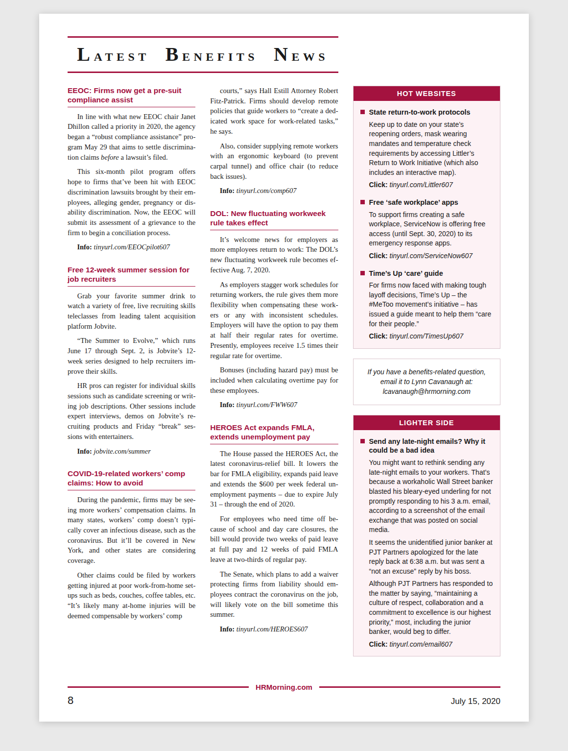Latest Benefits News
EEOC: Firms now get a pre-suit compliance assist
In line with what new EEOC chair Janet Dhillon called a priority in 2020, the agency began a “robust compliance assistance” program May 29 that aims to settle discrimination claims before a lawsuit’s filed.
This six-month pilot program offers hope to firms that’ve been hit with EEOC discrimination lawsuits brought by their employees, alleging gender, pregnancy or disability discrimination. Now, the EEOC will submit its assessment of a grievance to the firm to begin a conciliation process.
Info: tinyurl.com/EEOCpilot607
Free 12-week summer session for job recruiters
Grab your favorite summer drink to watch a variety of free, live recruiting skills teleclasses from leading talent acquisition platform Jobvite.
“The Summer to Evolve,” which runs June 17 through Sept. 2, is Jobvite’s 12-week series designed to help recruiters improve their skills.
HR pros can register for individual skills sessions such as candidate screening or writing job descriptions. Other sessions include expert interviews, demos on Jobvite’s recruiting products and Friday “break” sessions with entertainers.
Info: jobvite.com/summer
COVID-19-related workers’ comp claims: How to avoid
During the pandemic, firms may be seeing more workers’ compensation claims. In many states, workers’ comp doesn’t typically cover an infectious disease, such as the coronavirus. But it’ll be covered in New York, and other states are considering coverage.
Other claims could be filed by workers getting injured at poor work-from-home setups such as beds, couches, coffee tables, etc. “It’s likely many at-home injuries will be deemed compensable by workers’ comp
courts,” says Hall Estill Attorney Robert Fitz-Patrick. Firms should develop remote policies that guide workers to “create a dedicated work space for work-related tasks,” he says.
Also, consider supplying remote workers with an ergonomic keyboard (to prevent carpal tunnel) and office chair (to reduce back issues).
Info: tinyurl.com/comp607
DOL: New fluctuating workweek rule takes effect
It’s welcome news for employers as more employees return to work: The DOL’s new fluctuating workweek rule becomes effective Aug. 7, 2020.
As employers stagger work schedules for returning workers, the rule gives them more flexibility when compensating these workers or any with inconsistent schedules. Employers will have the option to pay them at half their regular rates for overtime. Presently, employees receive 1.5 times their regular rate for overtime.
Bonuses (including hazard pay) must be included when calculating overtime pay for these employees.
Info: tinyurl.com/FWW607
HEROES Act expands FMLA, extends unemployment pay
The House passed the HEROES Act, the latest coronavirus-relief bill. It lowers the bar for FMLA eligibility, expands paid leave and extends the $600 per week federal unemployment payments – due to expire July 31 – through the end of 2020.
For employees who need time off because of school and day care closures, the bill would provide two weeks of paid leave at full pay and 12 weeks of paid FMLA leave at two-thirds of regular pay.
The Senate, which plans to add a waiver protecting firms from liability should employees contract the coronavirus on the job, will likely vote on the bill sometime this summer.
Info: tinyurl.com/HEROES607
HOT WEBSITES
State return-to-work protocols
Keep up to date on your state’s reopening orders, mask wearing mandates and temperature check requirements by accessing Littler’s Return to Work Initiative (which also includes an interactive map).
Click: tinyurl.com/Littler607
Free ‘safe workplace’ apps
To support firms creating a safe workplace, ServiceNow is offering free access (until Sept. 30, 2020) to its emergency response apps.
Click: tinyurl.com/ServiceNow607
Time’s Up ‘care’ guide
For firms now faced with making tough layoff decisions, Time’s Up – the #MeToo movement’s initiative – has issued a guide meant to help them “care for their people.”
Click: tinyurl.com/TimesUp607
If you have a benefits-related question, email it to Lynn Cavanaugh at: lcavanaugh@hrmorning.com
LIGHTER SIDE
Send any late-night emails? Why it could be a bad idea
You might want to rethink sending any late-night emails to your workers. That’s because a workaholic Wall Street banker blasted his bleary-eyed underling for not promptly responding to his 3 a.m. email, according to a screenshot of the email exchange that was posted on social media.
It seems the unidentified junior banker at PJT Partners apologized for the late reply back at 6:38 a.m. but was sent a “not an excuse” reply by his boss.
Although PJT Partners has responded to the matter by saying, “maintaining a culture of respect, collaboration and a commitment to excellence is our highest priority,” most, including the junior banker, would beg to differ.
Click: tinyurl.com/email607
HRMorning.com
8
July 15, 2020